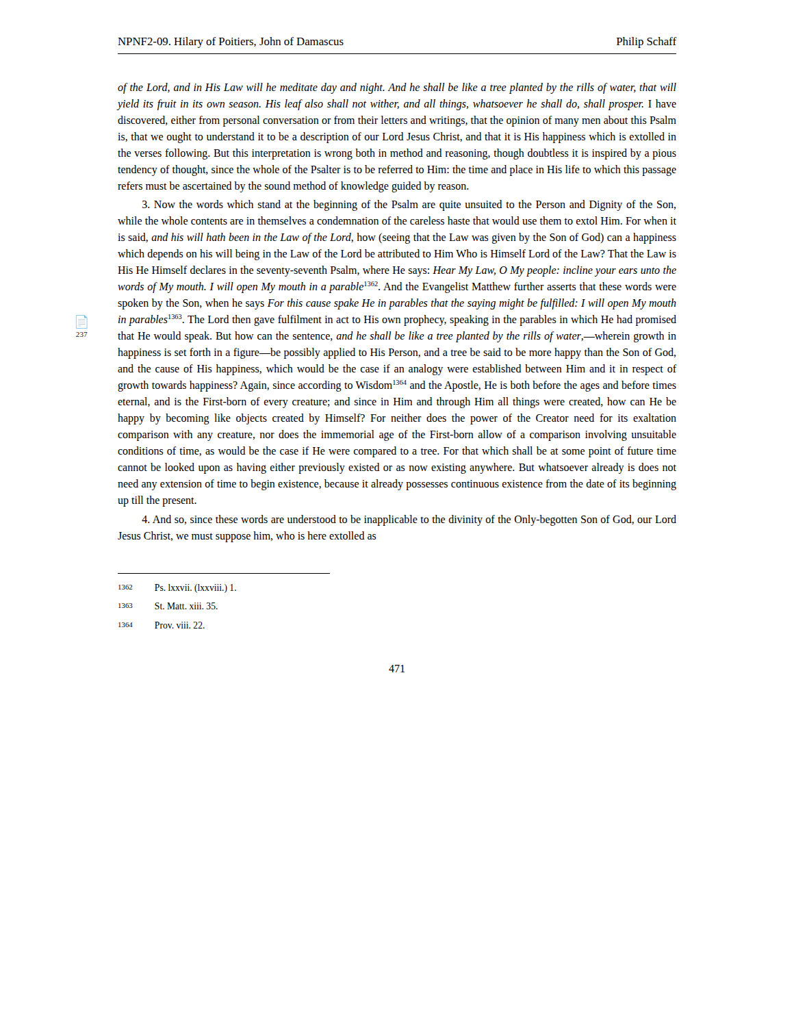NPNF2-09. Hilary of Poitiers, John of Damascus Philip Schaff
of the Lord, and in His Law will he meditate day and night. And he shall be like a tree planted by the rills of water, that will yield its fruit in its own season. His leaf also shall not wither, and all things, whatsoever he shall do, shall prosper. I have discovered, either from personal conversation or from their letters and writings, that the opinion of many men about this Psalm is, that we ought to understand it to be a description of our Lord Jesus Christ, and that it is His happiness which is extolled in the verses following. But this interpretation is wrong both in method and reasoning, though doubtless it is inspired by a pious tendency of thought, since the whole of the Psalter is to be referred to Him: the time and place in His life to which this passage refers must be ascertained by the sound method of knowledge guided by reason.
3. Now the words which stand at the beginning of the Psalm are quite unsuited to the Person and Dignity of the Son, while the whole contents are in themselves a condemnation of the careless haste that would use them to extol Him. For when it is said, and his will hath been in the Law of the Lord, how (seeing that the Law was given by the Son of God) can a happiness which depends on his will being in the Law of the Lord be attributed to Him Who is Himself Lord of the Law? That the Law is His He Himself declares in the seventy-seventh Psalm, where He says: Hear My Law, O My people: incline your ears unto the words of My mouth. I will open My mouth in a parable1362. And the Evangelist Matthew further asserts that these words were spoken by the Son, when he says For this cause spake He in parables that the saying might be fulfilled: I will open My mouth in parables1363. The Lord then gave fulfilment in act to His own prophecy, speaking in the parables in which He had promised that He would speak. But how can the sentence, and he shall be like a tree planted by the rills of water,—wherein growth in happiness is set forth in a figure—be possibly applied to His Person, and a tree be said to be more happy than the Son of God, and the cause of His happiness, which would be the case if an analogy were established between Him and it in respect of growth towards happiness? Again, since according to Wisdom1364 and the Apostle, He is both before the ages and before times eternal, and is the First-born of every creature; and since in Him and through Him all things were created, how can He be happy by becoming like objects created by Himself? For neither does the power of the Creator need for its exaltation comparison with any creature, nor does the immemorial age of the First-born allow of a comparison involving unsuitable conditions of time, as would be the case if He were compared to a tree. For that which shall be at some point of future time cannot be looked upon as having either previously existed or as now existing anywhere. But whatsoever already is does not need any extension of time to begin existence, because it already possesses continuous existence from the date of its beginning up till the present.
4. And so, since these words are understood to be inapplicable to the divinity of the Only-begotten Son of God, our Lord Jesus Christ, we must suppose him, who is here extolled as
📄 237
1362 Ps. lxxvii. (lxxviii.) 1.
1363 St. Matt. xiii. 35.
1364 Prov. viii. 22.
471